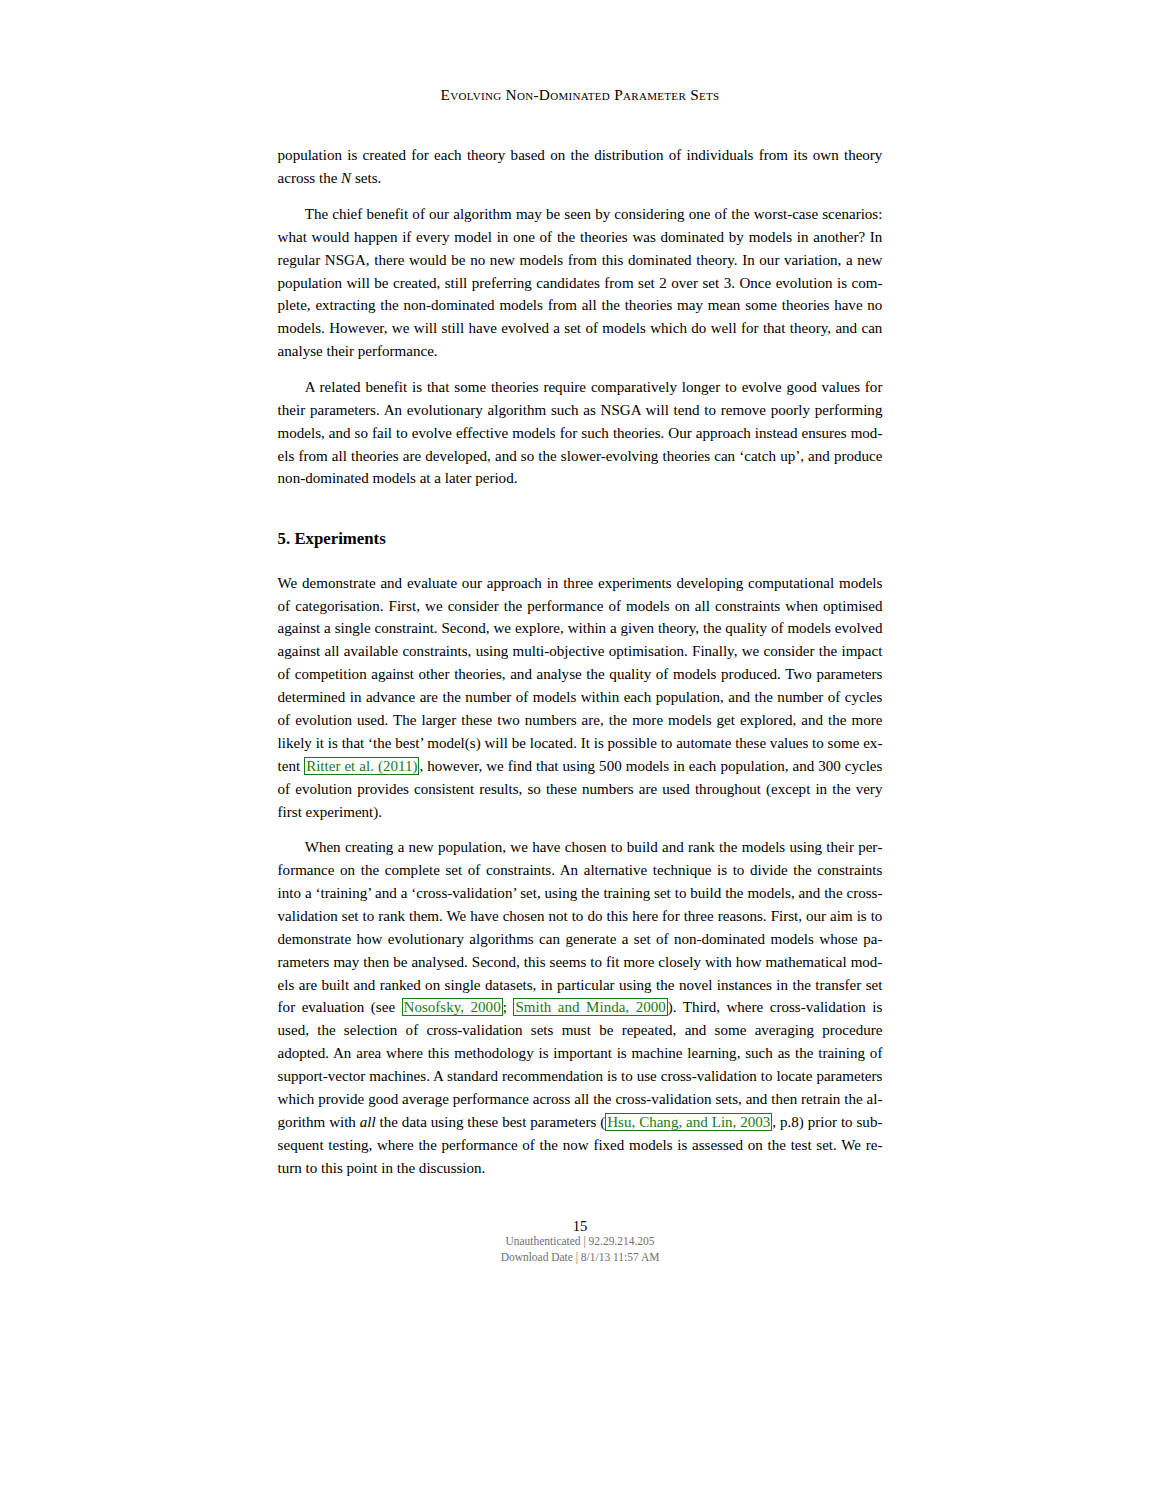Evolving Non-Dominated Parameter Sets
population is created for each theory based on the distribution of individuals from its own theory across the N sets.
The chief benefit of our algorithm may be seen by considering one of the worst-case scenarios: what would happen if every model in one of the theories was dominated by models in another? In regular NSGA, there would be no new models from this dominated theory. In our variation, a new population will be created, still preferring candidates from set 2 over set 3. Once evolution is complete, extracting the non-dominated models from all the theories may mean some theories have no models. However, we will still have evolved a set of models which do well for that theory, and can analyse their performance.
A related benefit is that some theories require comparatively longer to evolve good values for their parameters. An evolutionary algorithm such as NSGA will tend to remove poorly performing models, and so fail to evolve effective models for such theories. Our approach instead ensures models from all theories are developed, and so the slower-evolving theories can ‘catch up’, and produce non-dominated models at a later period.
5. Experiments
We demonstrate and evaluate our approach in three experiments developing computational models of categorisation. First, we consider the performance of models on all constraints when optimised against a single constraint. Second, we explore, within a given theory, the quality of models evolved against all available constraints, using multi-objective optimisation. Finally, we consider the impact of competition against other theories, and analyse the quality of models produced. Two parameters determined in advance are the number of models within each population, and the number of cycles of evolution used. The larger these two numbers are, the more models get explored, and the more likely it is that ‘the best’ model(s) will be located. It is possible to automate these values to some extent Ritter et al. (2011), however, we find that using 500 models in each population, and 300 cycles of evolution provides consistent results, so these numbers are used throughout (except in the very first experiment).
When creating a new population, we have chosen to build and rank the models using their performance on the complete set of constraints. An alternative technique is to divide the constraints into a ‘training’ and a ‘cross-validation’ set, using the training set to build the models, and the cross-validation set to rank them. We have chosen not to do this here for three reasons. First, our aim is to demonstrate how evolutionary algorithms can generate a set of non-dominated models whose parameters may then be analysed. Second, this seems to fit more closely with how mathematical models are built and ranked on single datasets, in particular using the novel instances in the transfer set for evaluation (see Nosofsky, 2000; Smith and Minda, 2000). Third, where cross-validation is used, the selection of cross-validation sets must be repeated, and some averaging procedure adopted. An area where this methodology is important is machine learning, such as the training of support-vector machines. A standard recommendation is to use cross-validation to locate parameters which provide good average performance across all the cross-validation sets, and then retrain the algorithm with all the data using these best parameters (Hsu, Chang, and Lin, 2003, p.8) prior to subsequent testing, where the performance of the now fixed models is assessed on the test set. We return to this point in the discussion.
15
Unauthenticated | 92.29.214.205
Download Date | 8/1/13 11:57 AM